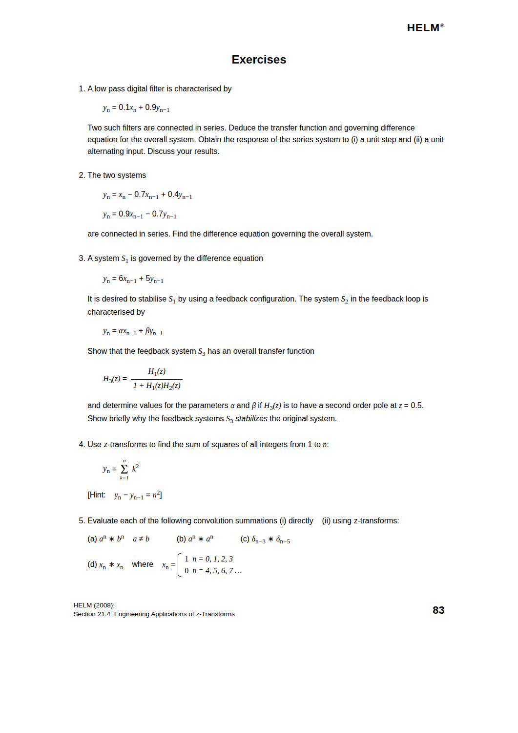HELM®
Exercises
A low pass digital filter is characterised by
yn = 0.1xn + 0.9yn−1
Two such filters are connected in series. Deduce the transfer function and governing difference equation for the overall system. Obtain the response of the series system to (i) a unit step and (ii) a unit alternating input. Discuss your results.
The two systems
yn = xn − 0.7xn−1 + 0.4yn−1
yn = 0.9xn−1 − 0.7yn−1
are connected in series. Find the difference equation governing the overall system.
A system S1 is governed by the difference equation
yn = 6xn−1 + 5yn−1
It is desired to stabilise S1 by using a feedback configuration. The system S2 in the feedback loop is characterised by
yn = αxn−1 + βyn−1
Show that the feedback system S3 has an overall transfer function
H3(z) = H1(z) 1 + H1(z)H2(z)
and determine values for the parameters α and β if H3(z) is to have a second order pole at z = 0.5. Show briefly why the feedback systems S3 stabilizes the original system.
Use z-transforms to find the sum of squares of all integers from 1 to n:
yn = n Σ k=1 k2
[Hint: yn − yn−1 = n2]
Evaluate each of the following convolution summations (i) directly (ii) using z-transforms:
(a) an ∗ bn a ≠ b (b) an ∗ an (c) δn−3 ∗ δn−5
(d) xn ∗ xn where xn =
| 1 | n = 0, 1, 2, 3 |
| 0 | n = 4, 5, 6, 7 … |
HELM (2008):
Section 21.4: Engineering Applications of z-Transforms
83